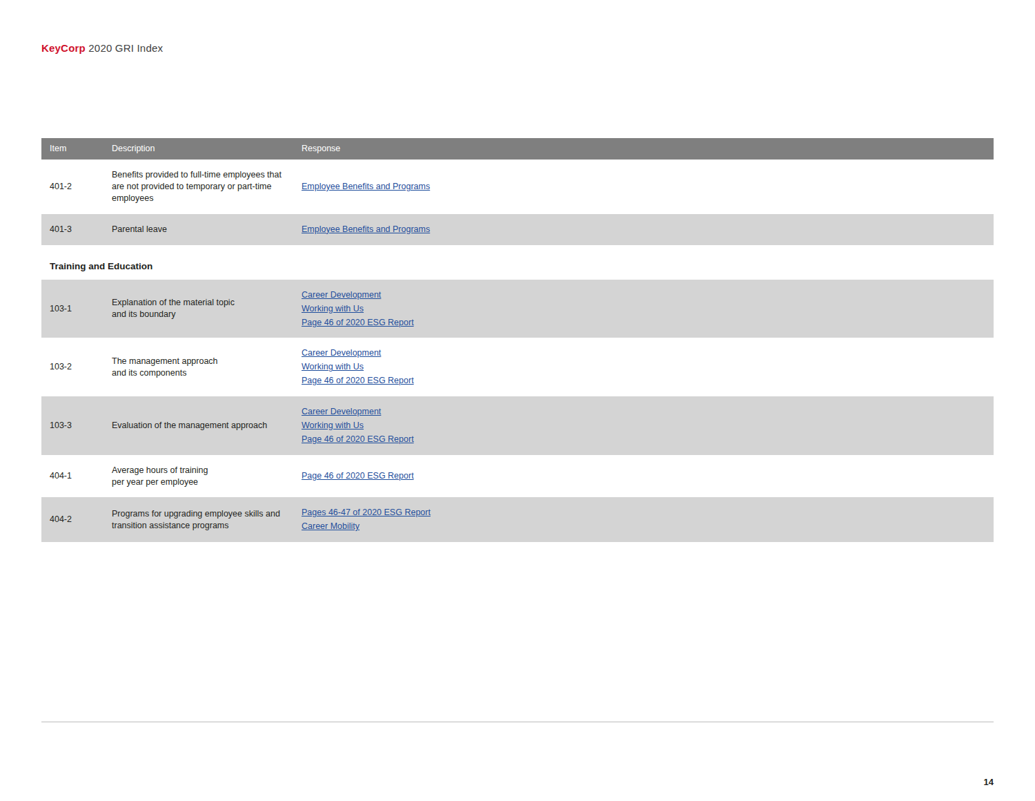KeyCorp 2020 GRI Index
| Item | Description | Response |
| --- | --- | --- |
| 401-2 | Benefits provided to full-time employees that are not provided to temporary or part-time employees | Employee Benefits and Programs |
| 401-3 | Parental leave | Employee Benefits and Programs |
| Training and Education |
| 103-1 | Explanation of the material topic and its boundary | Career Development Working with Us Page 46 of 2020 ESG Report |
| 103-2 | The management approach and its components | Career Development Working with Us Page 46 of 2020 ESG Report |
| 103-3 | Evaluation of the management approach | Career Development Working with Us Page 46 of 2020 ESG Report |
| 404-1 | Average hours of training per year per employee | Page 46 of 2020 ESG Report |
| 404-2 | Programs for upgrading employee skills and transition assistance programs | Pages 46-47 of 2020 ESG Report Career Mobility |
14